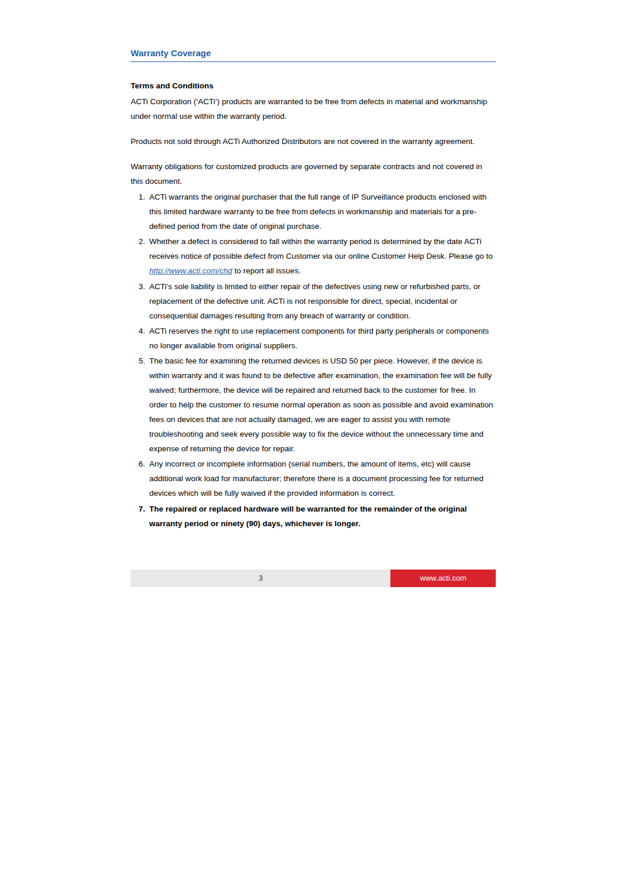Warranty Coverage
Terms and Conditions
ACTi Corporation (‘ACTi’) products are warranted to be free from defects in material and workmanship under normal use within the warranty period.
Products not sold through ACTi Authorized Distributors are not covered in the warranty agreement.
Warranty obligations for customized products are governed by separate contracts and not covered in this document.
ACTi warrants the original purchaser that the full range of IP Surveillance products enclosed with this limited hardware warranty to be free from defects in workmanship and materials for a pre-defined period from the date of original purchase.
Whether a defect is considered to fall within the warranty period is determined by the date ACTi receives notice of possible defect from Customer via our online Customer Help Desk. Please go to http://www.acti.com/chd to report all issues.
ACTi’s sole liability is limited to either repair of the defectives using new or refurbished parts, or replacement of the defective unit. ACTi is not responsible for direct, special, incidental or consequential damages resulting from any breach of warranty or condition.
ACTi reserves the right to use replacement components for third party peripherals or components no longer available from original suppliers.
The basic fee for examining the returned devices is USD 50 per piece. However, if the device is within warranty and it was found to be defective after examination, the examination fee will be fully waived; furthermore, the device will be repaired and returned back to the customer for free. In order to help the customer to resume normal operation as soon as possible and avoid examination fees on devices that are not actually damaged, we are eager to assist you with remote troubleshooting and seek every possible way to fix the device without the unnecessary time and expense of returning the device for repair.
Any incorrect or incomplete information (serial numbers, the amount of items, etc) will cause additional work load for manufacturer; therefore there is a document processing fee for returned devices which will be fully waived if the provided information is correct.
The repaired or replaced hardware will be warranted for the remainder of the original warranty period or ninety (90) days, whichever is longer.
3
www.acti.com